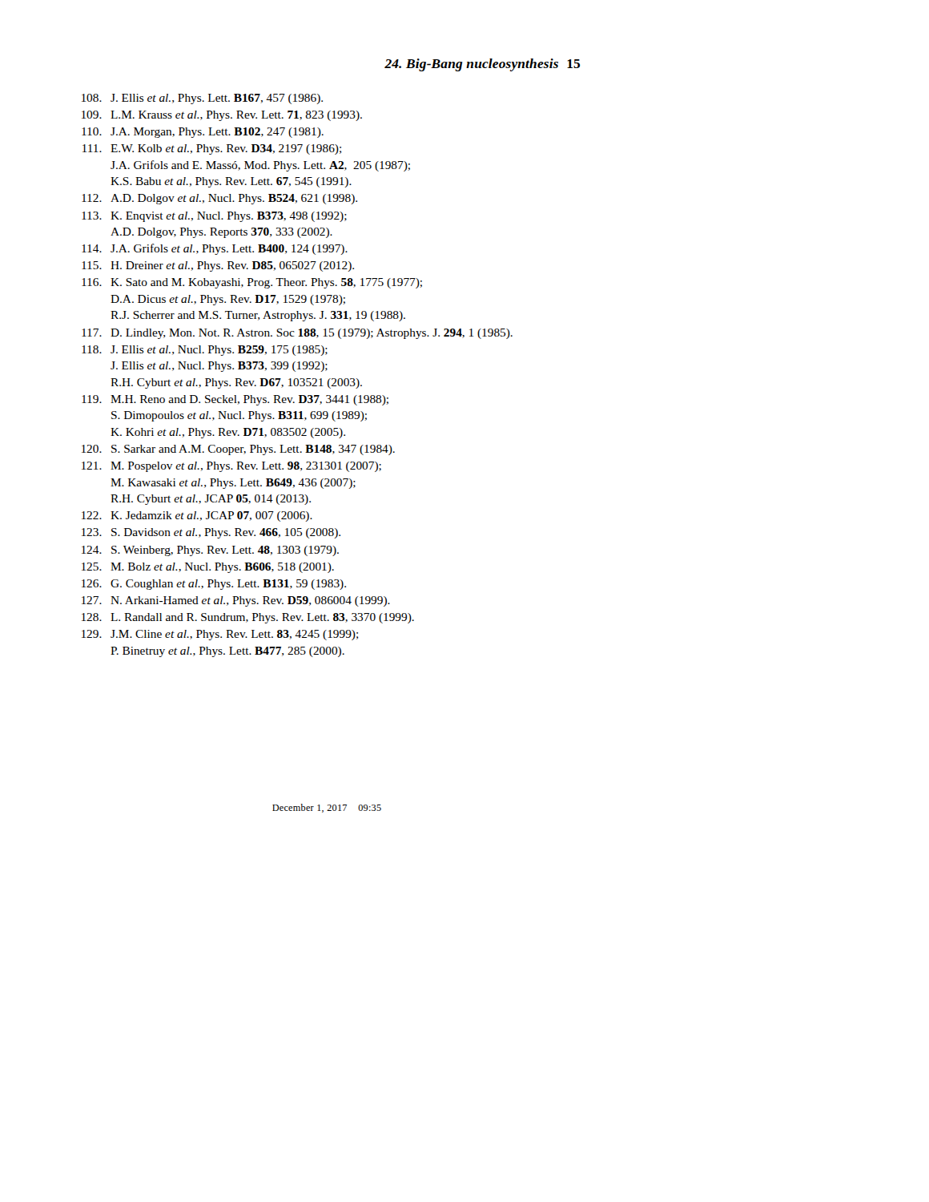24. Big-Bang nucleosynthesis15
108. J. Ellis et al., Phys. Lett. B167, 457 (1986).
109. L.M. Krauss et al., Phys. Rev. Lett. 71, 823 (1993).
110. J.A. Morgan, Phys. Lett. B102, 247 (1981).
111. E.W. Kolb et al., Phys. Rev. D34, 2197 (1986); J.A. Grifols and E. Massó, Mod. Phys. Lett. A2, 205 (1987); K.S. Babu et al., Phys. Rev. Lett. 67, 545 (1991).
112. A.D. Dolgov et al., Nucl. Phys. B524, 621 (1998).
113. K. Enqvist et al., Nucl. Phys. B373, 498 (1992); A.D. Dolgov, Phys. Reports 370, 333 (2002).
114. J.A. Grifols et al., Phys. Lett. B400, 124 (1997).
115. H. Dreiner et al., Phys. Rev. D85, 065027 (2012).
116. K. Sato and M. Kobayashi, Prog. Theor. Phys. 58, 1775 (1977); D.A. Dicus et al., Phys. Rev. D17, 1529 (1978); R.J. Scherrer and M.S. Turner, Astrophys. J. 331, 19 (1988).
117. D. Lindley, Mon. Not. R. Astron. Soc 188, 15 (1979); Astrophys. J. 294, 1 (1985).
118. J. Ellis et al., Nucl. Phys. B259, 175 (1985); J. Ellis et al., Nucl. Phys. B373, 399 (1992); R.H. Cyburt et al., Phys. Rev. D67, 103521 (2003).
119. M.H. Reno and D. Seckel, Phys. Rev. D37, 3441 (1988); S. Dimopoulos et al., Nucl. Phys. B311, 699 (1989); K. Kohri et al., Phys. Rev. D71, 083502 (2005).
120. S. Sarkar and A.M. Cooper, Phys. Lett. B148, 347 (1984).
121. M. Pospelov et al., Phys. Rev. Lett. 98, 231301 (2007); M. Kawasaki et al., Phys. Lett. B649, 436 (2007); R.H. Cyburt et al., JCAP 05, 014 (2013).
122. K. Jedamzik et al., JCAP 07, 007 (2006).
123. S. Davidson et al., Phys. Rev. 466, 105 (2008).
124. S. Weinberg, Phys. Rev. Lett. 48, 1303 (1979).
125. M. Bolz et al., Nucl. Phys. B606, 518 (2001).
126. G. Coughlan et al., Phys. Lett. B131, 59 (1983).
127. N. Arkani-Hamed et al., Phys. Rev. D59, 086004 (1999).
128. L. Randall and R. Sundrum, Phys. Rev. Lett. 83, 3370 (1999).
129. J.M. Cline et al., Phys. Rev. Lett. 83, 4245 (1999); P. Binetruy et al., Phys. Lett. B477, 285 (2000).
December 1, 201709:35